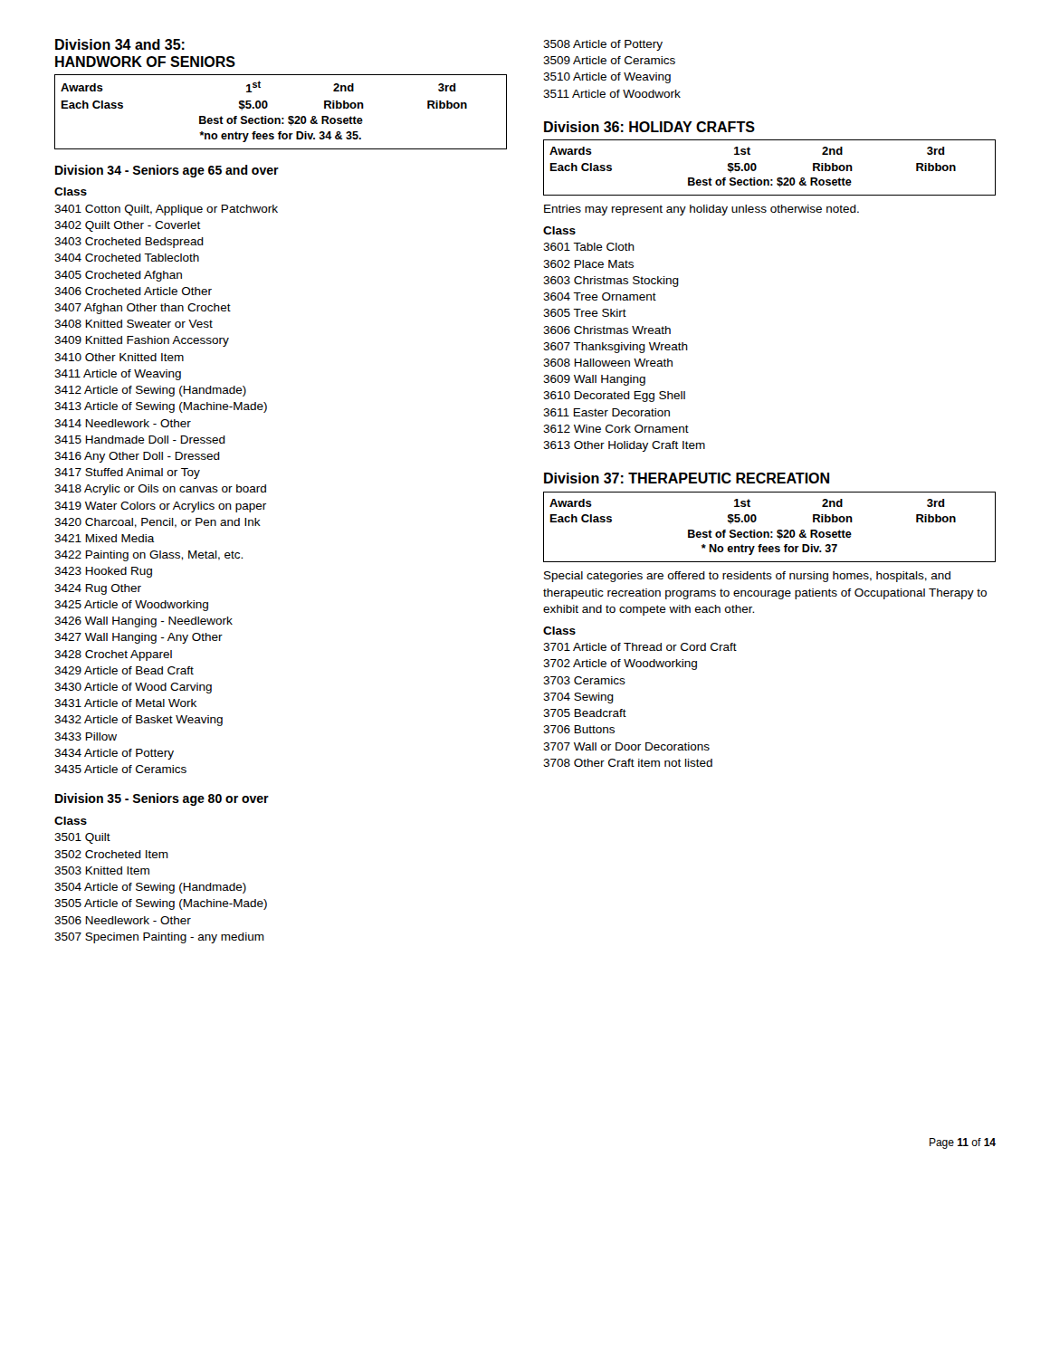Division 34 and 35:
HANDWORK OF SENIORS
| Awards | 1 st | 2nd | 3rd |
| Each Class | $5.00 | Ribbon | Ribbon |
Best of Section: $20 & Rosette
*no entry fees for Div. 34 & 35.
Division 34 - Seniors age 65 and over
Class
3401 Cotton Quilt, Applique or Patchwork
3402 Quilt Other - Coverlet
3403 Crocheted Bedspread
3404 Crocheted Tablecloth
3405 Crocheted Afghan
3406 Crocheted Article Other
3407 Afghan Other than Crochet
3408 Knitted Sweater or Vest
3409 Knitted Fashion Accessory
3410 Other Knitted Item
3411 Article of Weaving
3412 Article of Sewing (Handmade)
3413 Article of Sewing (Machine-Made)
3414 Needlework - Other
3415 Handmade Doll - Dressed
3416 Any Other Doll - Dressed
3417 Stuffed Animal or Toy
3418 Acrylic or Oils on canvas or board
3419 Water Colors or Acrylics on paper
3420 Charcoal, Pencil, or Pen and Ink
3421 Mixed Media
3422 Painting on Glass, Metal, etc.
3423 Hooked Rug
3424 Rug Other
3425 Article of Woodworking
3426 Wall Hanging - Needlework
3427 Wall Hanging - Any Other
3428 Crochet Apparel
3429 Article of Bead Craft
3430 Article of Wood Carving
3431 Article of Metal Work
3432 Article of Basket Weaving
3433 Pillow
3434 Article of Pottery
3435 Article of Ceramics
Division 35 - Seniors age 80 or over
Class
3501 Quilt
3502 Crocheted Item
3503 Knitted Item
3504 Article of Sewing (Handmade)
3505 Article of Sewing (Machine-Made)
3506 Needlework - Other
3507 Specimen Painting - any medium
3508 Article of Pottery
3509 Article of Ceramics
3510 Article of Weaving
3511 Article of Woodwork
Division 36: HOLIDAY CRAFTS
| Awards | 1st | 2nd | 3rd |
| Each Class | $5.00 | Ribbon | Ribbon |
Best of Section: $20 & Rosette
Entries may represent any holiday unless otherwise noted.
Class
3601 Table Cloth
3602 Place Mats
3603 Christmas Stocking
3604 Tree Ornament
3605 Tree Skirt
3606 Christmas Wreath
3607 Thanksgiving Wreath
3608 Halloween Wreath
3609 Wall Hanging
3610 Decorated Egg Shell
3611 Easter Decoration
3612 Wine Cork Ornament
3613 Other Holiday Craft Item
Division 37: THERAPEUTIC RECREATION
| Awards | 1st | 2nd | 3rd |
| Each Class | $5.00 | Ribbon | Ribbon |
Best of Section: $20 & Rosette
* No entry fees for Div. 37
Special categories are offered to residents of nursing homes, hospitals, and therapeutic recreation programs to encourage patients of Occupational Therapy to exhibit and to compete with each other.
Class
3701 Article of Thread or Cord Craft
3702 Article of Woodworking
3703 Ceramics
3704 Sewing
3705 Beadcraft
3706 Buttons
3707 Wall or Door Decorations
3708 Other Craft item not listed
Page 11 of 14